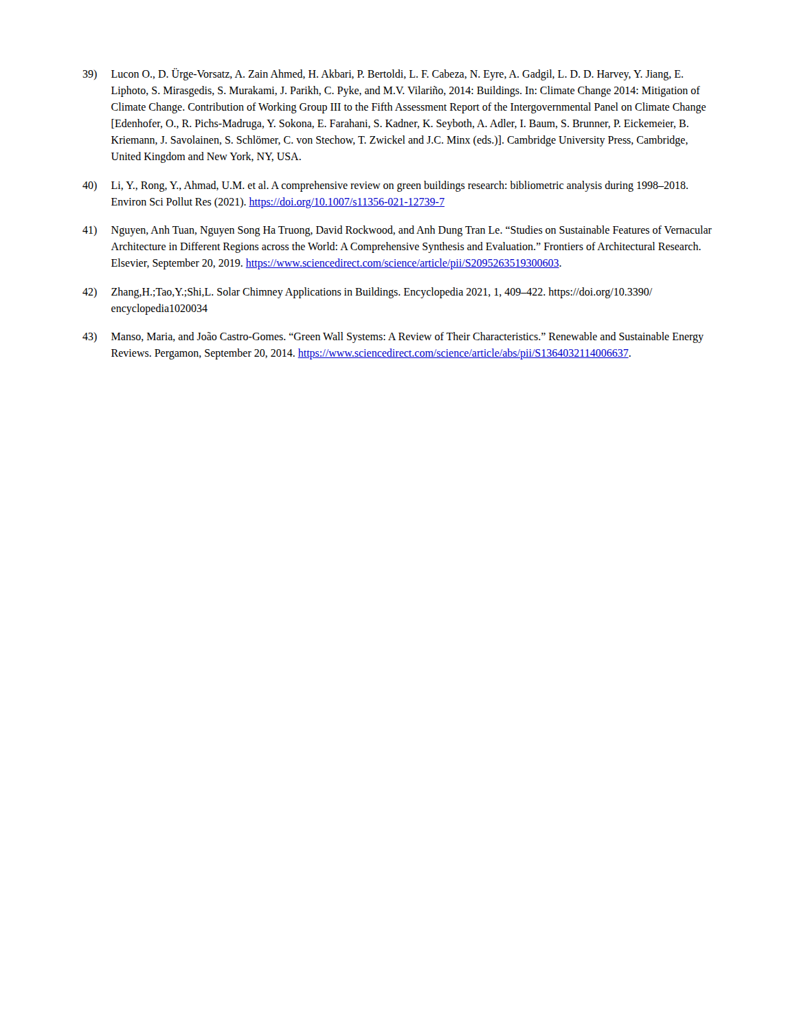39) Lucon O., D. Ürge-Vorsatz, A. Zain Ahmed, H. Akbari, P. Bertoldi, L. F. Cabeza, N. Eyre, A. Gadgil, L. D. D. Harvey, Y. Jiang, E. Liphoto, S. Mirasgedis, S. Murakami, J. Parikh, C. Pyke, and M.V. Vilariño, 2014: Buildings. In: Climate Change 2014: Mitigation of Climate Change. Contribution of Working Group III to the Fifth Assessment Report of the Intergovernmental Panel on Climate Change [Edenhofer, O., R. Pichs-Madruga, Y. Sokona, E. Farahani, S. Kadner, K. Seyboth, A. Adler, I. Baum, S. Brunner, P. Eickemeier, B. Kriemann, J. Savolainen, S. Schlömer, C. von Stechow, T. Zwickel and J.C. Minx (eds.)]. Cambridge University Press, Cambridge, United Kingdom and New York, NY, USA.
40) Li, Y., Rong, Y., Ahmad, U.M. et al. A comprehensive review on green buildings research: bibliometric analysis during 1998–2018. Environ Sci Pollut Res (2021). https://doi.org/10.1007/s11356-021-12739-7
41) Nguyen, Anh Tuan, Nguyen Song Ha Truong, David Rockwood, and Anh Dung Tran Le. “Studies on Sustainable Features of Vernacular Architecture in Different Regions across the World: A Comprehensive Synthesis and Evaluation.” Frontiers of Architectural Research. Elsevier, September 20, 2019. https://www.sciencedirect.com/science/article/pii/S2095263519300603.
42) Zhang,H.;Tao,Y.;Shi,L. Solar Chimney Applications in Buildings. Encyclopedia 2021, 1, 409–422. https://doi.org/10.3390/ encyclopedia1020034
43) Manso, Maria, and João Castro-Gomes. “Green Wall Systems: A Review of Their Characteristics.” Renewable and Sustainable Energy Reviews. Pergamon, September 20, 2014. https://www.sciencedirect.com/science/article/abs/pii/S1364032114006637.